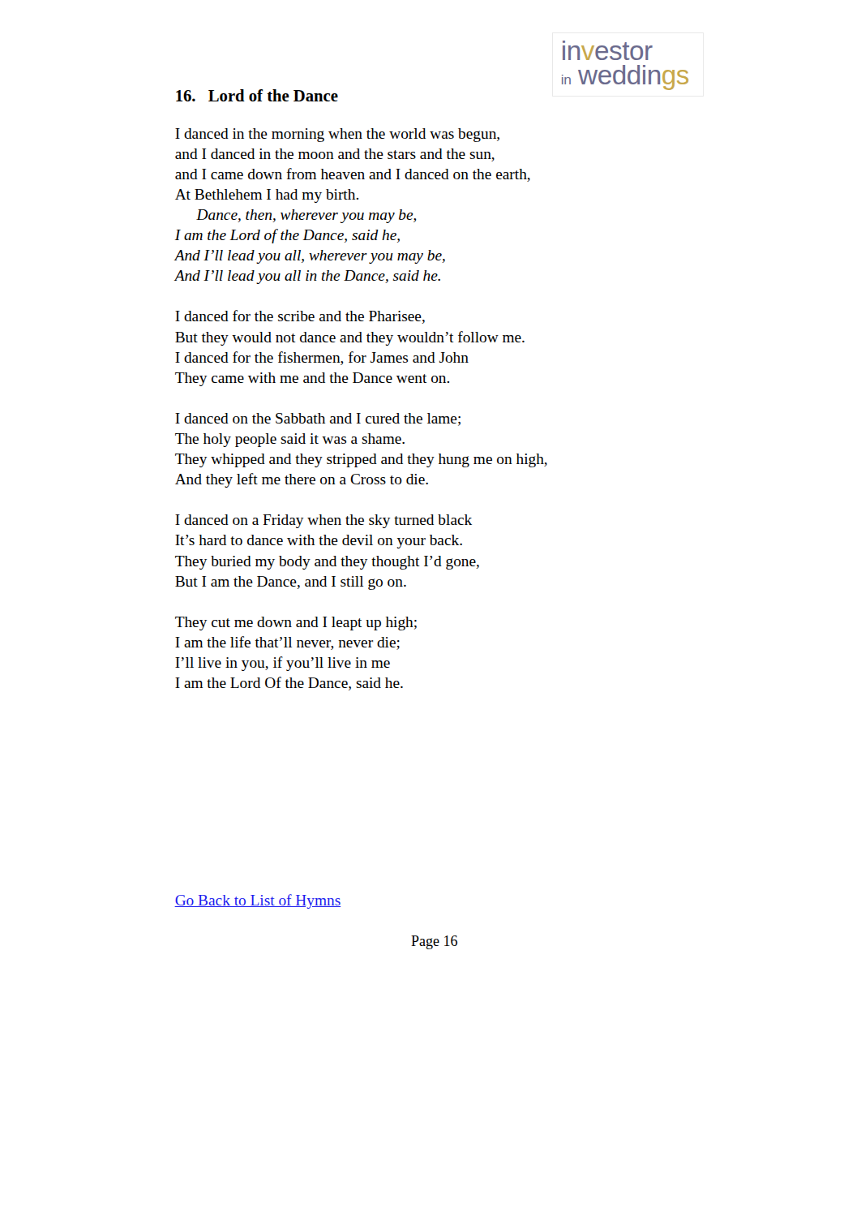investor
in weddin gs
16. Lord of the Dance
I danced in the morning when the world was begun,
and I danced in the moon and the stars and the sun,
and I came down from heaven and I danced on the earth,
At Bethlehem I had my birth.
Dance, then, wherever you may be,
I am the Lord of the Dance, said he,
And I’ll lead you all, wherever you may be,
And I’ll lead you all in the Dance, said he.
I danced for the scribe and the Pharisee,
But they would not dance and they wouldn’t follow me.
I danced for the fishermen, for James and John
They came with me and the Dance went on.
I danced on the Sabbath and I cured the lame;
The holy people said it was a shame.
They whipped and they stripped and they hung me on high,
And they left me there on a Cross to die.
I danced on a Friday when the sky turned black
It’s hard to dance with the devil on your back.
They buried my body and they thought I’d gone,
But I am the Dance, and I still go on.
They cut me down and I leapt up high;
I am the life that’ll never, never die;
I’ll live in you, if you’ll live in me
I am the Lord Of the Dance, said he.
Go Back to List of Hymns
Page 16